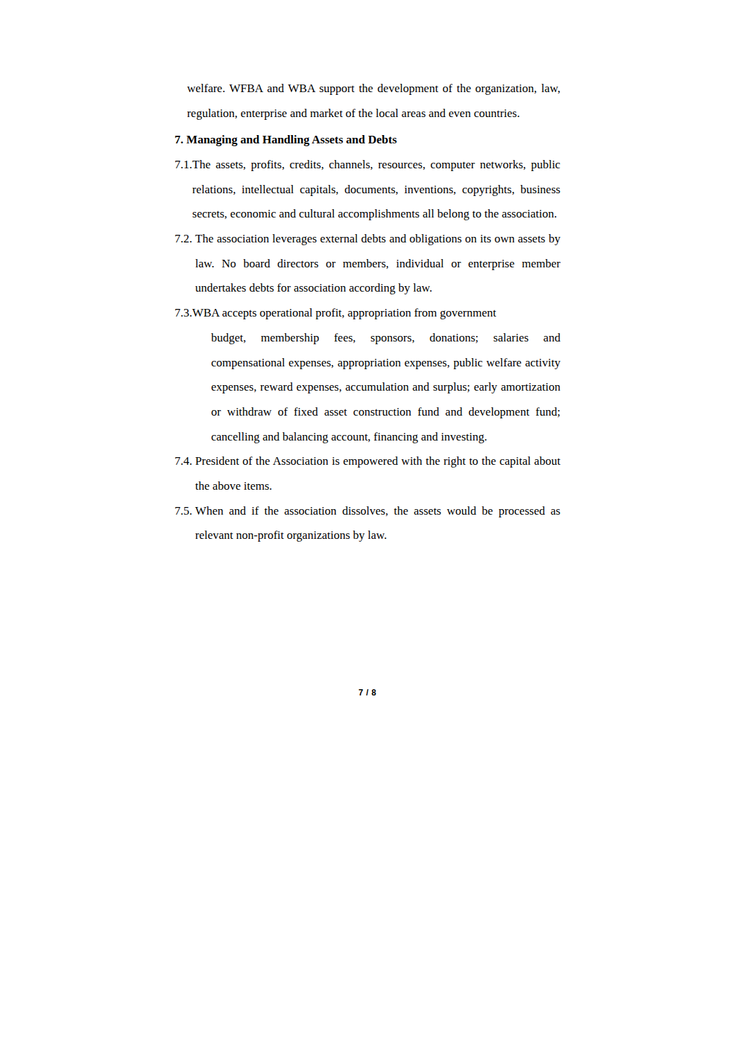welfare. WFBA and WBA support the development of the organization, law, regulation, enterprise and market of the local areas and even countries.
7. Managing and Handling Assets and Debts
7.1. The assets, profits, credits, channels, resources, computer networks, public relations, intellectual capitals, documents, inventions, copyrights, business secrets, economic and cultural accomplishments all belong to the association.
7.2. The association leverages external debts and obligations on its own assets by law. No board directors or members, individual or enterprise member undertakes debts for association according by law.
7.3. WBA accepts operational profit, appropriation from government budget, membership fees, sponsors, donations; salaries and compensational expenses, appropriation expenses, public welfare activity expenses, reward expenses, accumulation and surplus; early amortization or withdraw of fixed asset construction fund and development fund; cancelling and balancing account, financing and investing.
7.4. President of the Association is empowered with the right to the capital about the above items.
7.5. When and if the association dissolves, the assets would be processed as relevant non-profit organizations by law.
7 / 8